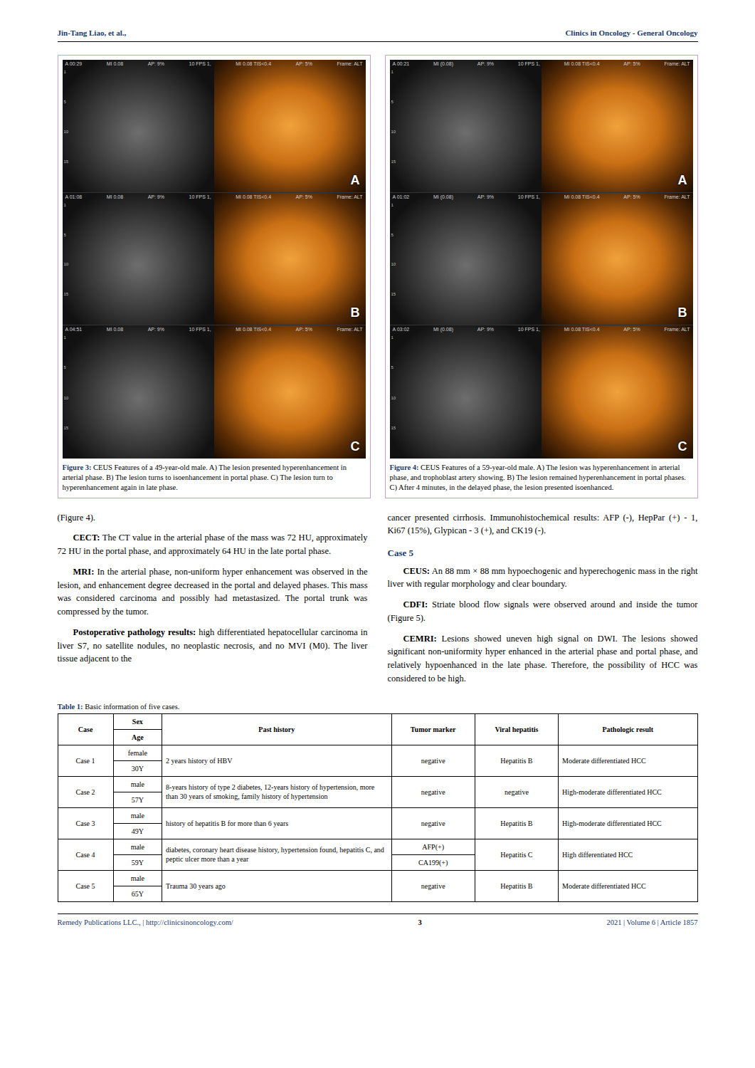Jin-Tang Liao, et al.,
Clinics in Oncology - General Oncology
A 00:29 MI 0.08 AP: 9% 10 FPS 1, MI 0.08 TIS<0.4 AP: 5% Frame: ALT
1
5
10
15
A
A 01:08 MI 0.08 AP: 9% 10 FPS 1, MI 0.08 TIS<0.4 AP: 5% Frame: ALT
1
5
10
15
B
A 04:51 MI 0.08 AP: 9% 10 FPS 1, MI 0.08 TIS<0.4 AP: 5% Frame: ALT
1
5
10
15
C
Figure 3: CEUS Features of a 49-year-old male. A) The lesion presented hyperenhancement in arterial phase. B) The lesion turns to isoenhancement in portal phase. C) The lesion turn to hyperenhancement again in late phase.
A 00:21 MI (0.08) AP: 9% 10 FPS 1, MI 0.08 TIS<0.4 AP: 5% Frame: ALT
1
5
10
15
A
A 01:02 MI (0.08) AP: 9% 10 FPS 1, MI 0.08 TIS<0.4 AP: 5% Frame: ALT
1
5
10
15
B
A 03:02 MI (0.08) AP: 9% 10 FPS 1, MI 0.08 TIS<0.4 AP: 5% Frame: ALT
1
5
10
15
C
Figure 4: CEUS Features of a 59-year-old male. A) The lesion was hyperenhancement in arterial phase, and trophoblast artery showing. B) The lesion remained hyperenhancement in portal phases. C) After 4 minutes, in the delayed phase, the lesion presented isoenhanced.
(Figure 4).
CECT: The CT value in the arterial phase of the mass was 72 HU, approximately 72 HU in the portal phase, and approximately 64 HU in the late portal phase.
MRI: In the arterial phase, non-uniform hyper enhancement was observed in the lesion, and enhancement degree decreased in the portal and delayed phases. This mass was considered carcinoma and possibly had metastasized. The portal trunk was compressed by the tumor.
Postoperative pathology results: high differentiated hepatocellular carcinoma in liver S7, no satellite nodules, no neoplastic necrosis, and no MVI (M0). The liver tissue adjacent to the
cancer presented cirrhosis. Immunohistochemical results: AFP (-), HepPar (+) - 1, Ki67 (15%), Glypican - 3 (+), and CK19 (-).
Case 5
CEUS: An 88 mm × 88 mm hypoechogenic and hyperechogenic mass in the right liver with regular morphology and clear boundary.
CDFI: Striate blood flow signals were observed around and inside the tumor (Figure 5).
CEMRI: Lesions showed uneven high signal on DWI. The lesions showed significant non-uniformity hyper enhanced in the arterial phase and portal phase, and relatively hypoenhanced in the late phase. Therefore, the possibility of HCC was considered to be high.
Table 1: Basic information of five cases.
| Case | Sex | Past history | Tumor marker | Viral hepatitis | Pathologic result |
| --- | --- | --- | --- | --- | --- |
| Age |
| Case 1 | female | 2 years history of HBV | negative | Hepatitis B | Moderate differentiated HCC |
| 30Y |
| Case 2 | male | 8-years history of type 2 diabetes, 12-years history of hypertension, more than 30 years of smoking, family history of hypertension | negative | negative | High-moderate differentiated HCC |
| 57Y |
| Case 3 | male | history of hepatitis B for more than 6 years | negative | Hepatitis B | High-moderate differentiated HCC |
| 49Y |
| Case 4 | male | diabetes, coronary heart disease history, hypertension found, hepatitis C, and peptic ulcer more than a year | AFP(+) | Hepatitis C | High differentiated HCC |
| 59Y | CA199(+) |
| Case 5 | male | Trauma 30 years ago | negative | Hepatitis B | Moderate differentiated HCC |
| 65Y |
Remedy Publications LLC., | http://clinicsinoncology.com/
3
2021 | Volume 6 | Article 1857